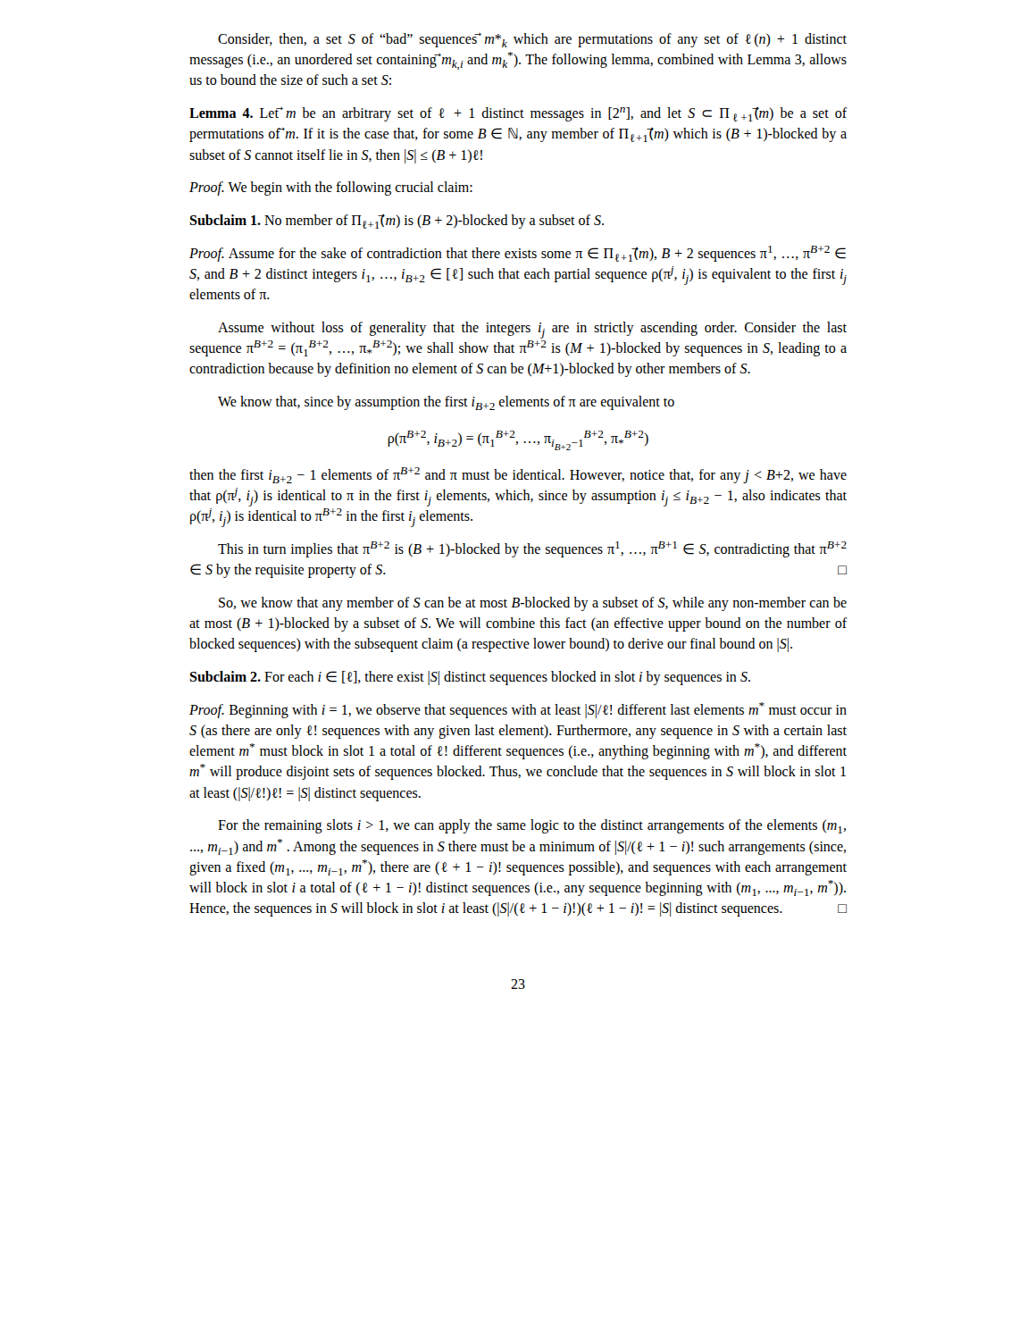Consider, then, a set S of “bad” sequences ⃗m*k which are permutations of any set of ℓ(n) + 1 distinct messages (i.e., an unordered set containing ⃗mk,i and mk*). The following lemma, combined with Lemma 3, allows us to bound the size of such a set S:
Lemma 4. Let ⃗m be an arbitrary set of ℓ + 1 distinct messages in [2n], and let S ⊂ Πℓ+1(⃗m) be a set of permutations of ⃗m. If it is the case that, for some B ∈ ℕ, any member of Πℓ+1(⃗m) which is (B + 1)-blocked by a subset of S cannot itself lie in S, then |S| ≤ (B + 1)ℓ!
Proof. We begin with the following crucial claim:
Subclaim 1. No member of Πℓ+1(⃗m) is (B + 2)-blocked by a subset of S.
Proof. Assume for the sake of contradiction that there exists some π ∈ Πℓ+1(⃗m), B + 2 sequences π1, …, πB+2 ∈ S, and B + 2 distinct integers i1, …, iB+2 ∈ [ℓ] such that each partial sequence ρ(πj, ij) is equivalent to the first ij elements of π.
Assume without loss of generality that the integers ij are in strictly ascending order. Consider the last sequence πB+2 = (π1B+2, …, π*B+2); we shall show that πB+2 is (M + 1)-blocked by sequences in S, leading to a contradiction because by definition no element of S can be (M+1)-blocked by other members of S.
We know that, since by assumption the first iB+2 elements of π are equivalent to
ρ(πB+2, iB+2) = (π1B+2, …, πiB+2−1B+2, π*B+2)
then the first iB+2 − 1 elements of πB+2 and π must be identical. However, notice that, for any j < B+2, we have that ρ(πj, ij) is identical to π in the first ij elements, which, since by assumption ij ≤ iB+2 − 1, also indicates that ρ(πj, ij) is identical to πB+2 in the first ij elements.
This in turn implies that πB+2 is (B + 1)-blocked by the sequences π1, …, πB+1 ∈ S, contradicting that πB+2 ∈ S by the requisite property of S. □
So, we know that any member of S can be at most B-blocked by a subset of S, while any non-member can be at most (B + 1)-blocked by a subset of S. We will combine this fact (an effective upper bound on the number of blocked sequences) with the subsequent claim (a respective lower bound) to derive our final bound on |S|.
Subclaim 2. For each i ∈ [ℓ], there exist |S| distinct sequences blocked in slot i by sequences in S.
Proof. Beginning with i = 1, we observe that sequences with at least |S|/ℓ! different last elements m* must occur in S (as there are only ℓ! sequences with any given last element). Furthermore, any sequence in S with a certain last element m* must block in slot 1 a total of ℓ! different sequences (i.e., anything beginning with m*), and different m* will produce disjoint sets of sequences blocked. Thus, we conclude that the sequences in S will block in slot 1 at least (|S|/ℓ!)ℓ! = |S| distinct sequences.
For the remaining slots i > 1, we can apply the same logic to the distinct arrangements of the elements (m1, ..., mi−1) and m* . Among the sequences in S there must be a minimum of |S|/(ℓ + 1 − i)! such arrangements (since, given a fixed (m1, ..., mi−1, m*), there are (ℓ + 1 − i)! sequences possible), and sequences with each arrangement will block in slot i a total of (ℓ + 1 − i)! distinct sequences (i.e., any sequence beginning with (m1, ..., mi−1, m*)). Hence, the sequences in S will block in slot i at least (|S|/(ℓ + 1 − i)!)(ℓ + 1 − i)! = |S| distinct sequences. □
23